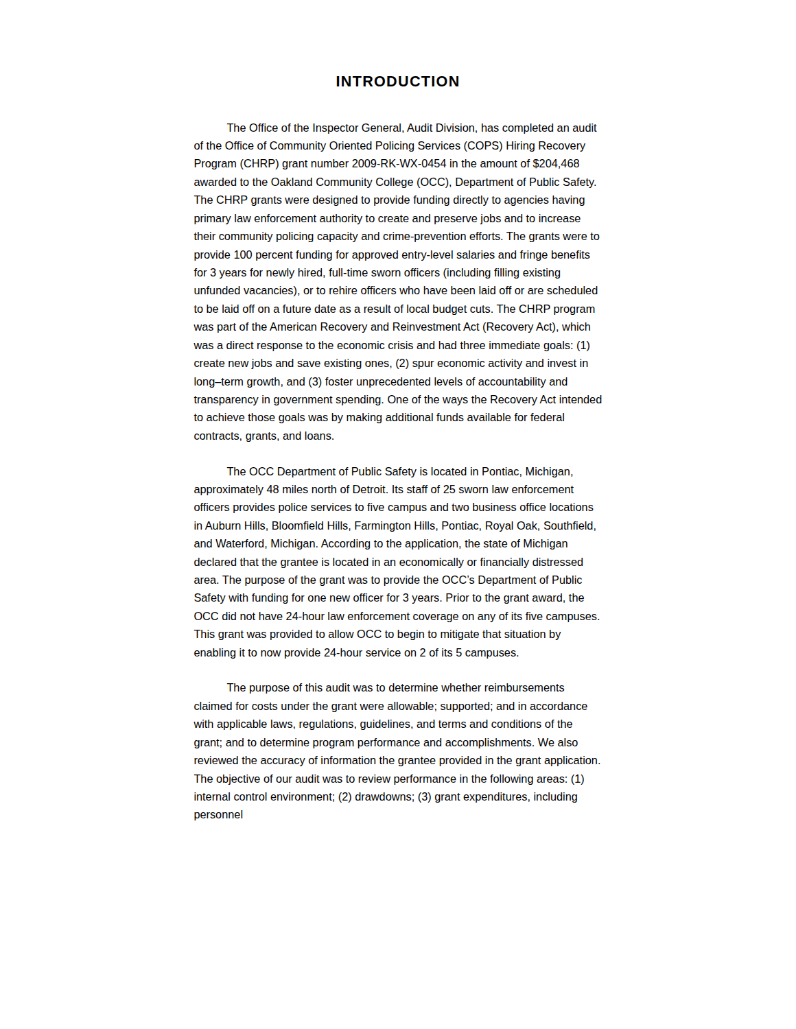INTRODUCTION
The Office of the Inspector General, Audit Division, has completed an audit of the Office of Community Oriented Policing Services (COPS) Hiring Recovery Program (CHRP) grant number 2009-RK-WX-0454 in the amount of $204,468 awarded to the Oakland Community College (OCC), Department of Public Safety. The CHRP grants were designed to provide funding directly to agencies having primary law enforcement authority to create and preserve jobs and to increase their community policing capacity and crime-prevention efforts. The grants were to provide 100 percent funding for approved entry-level salaries and fringe benefits for 3 years for newly hired, full-time sworn officers (including filling existing unfunded vacancies), or to rehire officers who have been laid off or are scheduled to be laid off on a future date as a result of local budget cuts. The CHRP program was part of the American Recovery and Reinvestment Act (Recovery Act), which was a direct response to the economic crisis and had three immediate goals: (1) create new jobs and save existing ones, (2) spur economic activity and invest in long–term growth, and (3) foster unprecedented levels of accountability and transparency in government spending. One of the ways the Recovery Act intended to achieve those goals was by making additional funds available for federal contracts, grants, and loans.
The OCC Department of Public Safety is located in Pontiac, Michigan, approximately 48 miles north of Detroit. Its staff of 25 sworn law enforcement officers provides police services to five campus and two business office locations in Auburn Hills, Bloomfield Hills, Farmington Hills, Pontiac, Royal Oak, Southfield, and Waterford, Michigan. According to the application, the state of Michigan declared that the grantee is located in an economically or financially distressed area. The purpose of the grant was to provide the OCC’s Department of Public Safety with funding for one new officer for 3 years. Prior to the grant award, the OCC did not have 24-hour law enforcement coverage on any of its five campuses. This grant was provided to allow OCC to begin to mitigate that situation by enabling it to now provide 24-hour service on 2 of its 5 campuses.
The purpose of this audit was to determine whether reimbursements claimed for costs under the grant were allowable; supported; and in accordance with applicable laws, regulations, guidelines, and terms and conditions of the grant; and to determine program performance and accomplishments. We also reviewed the accuracy of information the grantee provided in the grant application. The objective of our audit was to review performance in the following areas: (1) internal control environment; (2) drawdowns; (3) grant expenditures, including personnel